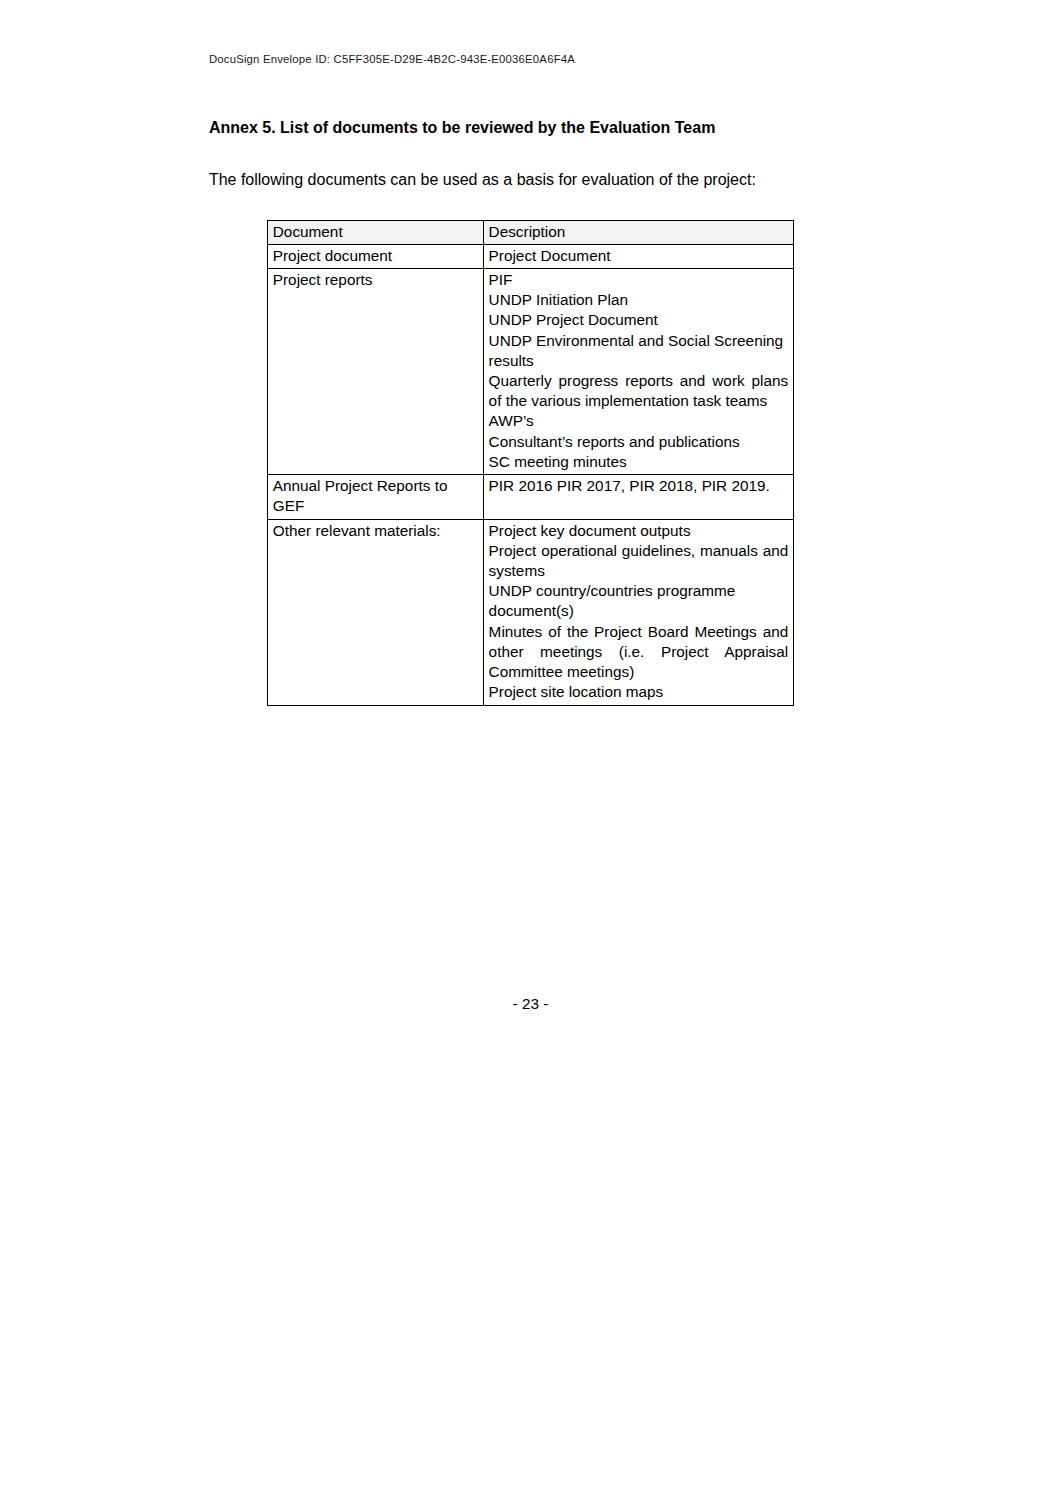DocuSign Envelope ID: C5FF305E-D29E-4B2C-943E-E0036E0A6F4A
Annex 5. List of documents to be reviewed by the Evaluation Team
The following documents can be used as a basis for evaluation of the project:
| Document | Description |
| --- | --- |
| Project document | Project Document |
| Project reports | PIF UNDP Initiation Plan UNDP Project Document UNDP Environmental and Social Screening results Quarterly progress reports and work plans of the various implementation task teams AWP’s Consultant’s reports and publications SC meeting minutes |
| Annual Project Reports to GEF | PIR 2016 PIR 2017, PIR 2018, PIR 2019. |
| Other relevant materials: | Project key document outputs Project operational guidelines, manuals and systems UNDP country/countries programme document(s) Minutes of the Project Board Meetings and other meetings (i.e. Project Appraisal Committee meetings) Project site location maps |
- 23 -